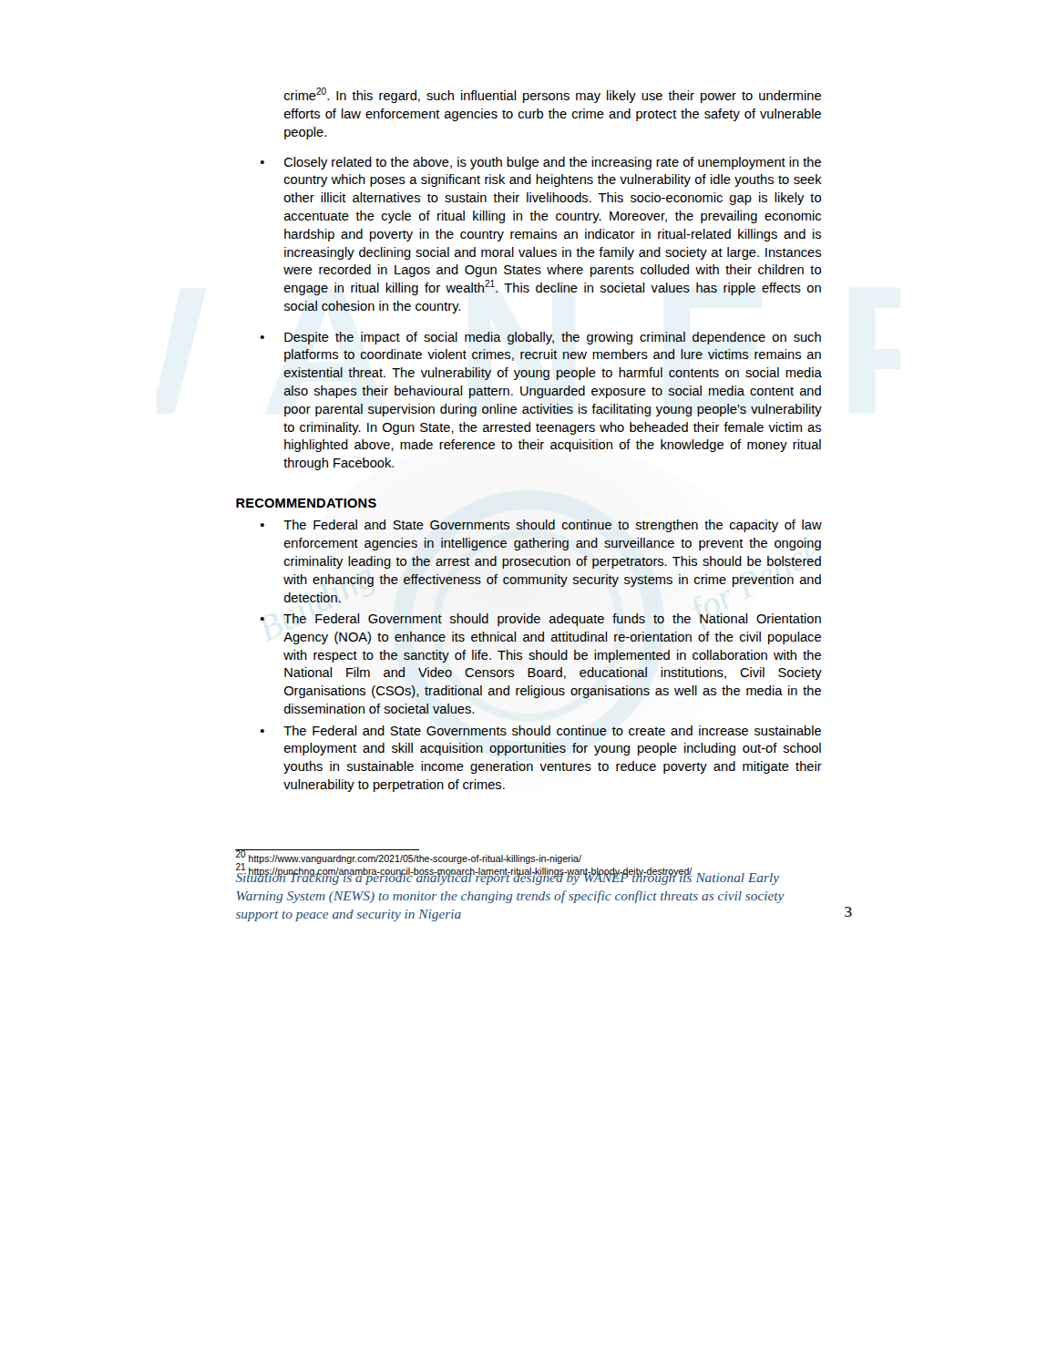WANEP
Building
for Peace
crime20. In this regard, such influential persons may likely use their power to undermine efforts of law enforcement agencies to curb the crime and protect the safety of vulnerable people.
Closely related to the above, is youth bulge and the increasing rate of unemployment in the country which poses a significant risk and heightens the vulnerability of idle youths to seek other illicit alternatives to sustain their livelihoods. This socio-economic gap is likely to accentuate the cycle of ritual killing in the country. Moreover, the prevailing economic hardship and poverty in the country remains an indicator in ritual-related killings and is increasingly declining social and moral values in the family and society at large. Instances were recorded in Lagos and Ogun States where parents colluded with their children to engage in ritual killing for wealth21. This decline in societal values has ripple effects on social cohesion in the country.
Despite the impact of social media globally, the growing criminal dependence on such platforms to coordinate violent crimes, recruit new members and lure victims remains an existential threat. The vulnerability of young people to harmful contents on social media also shapes their behavioural pattern. Unguarded exposure to social media content and poor parental supervision during online activities is facilitating young people’s vulnerability to criminality. In Ogun State, the arrested teenagers who beheaded their female victim as highlighted above, made reference to their acquisition of the knowledge of money ritual through Facebook.
RECOMMENDATIONS
The Federal and State Governments should continue to strengthen the capacity of law enforcement agencies in intelligence gathering and surveillance to prevent the ongoing criminality leading to the arrest and prosecution of perpetrators. This should be bolstered with enhancing the effectiveness of community security systems in crime prevention and detection.
The Federal Government should provide adequate funds to the National Orientation Agency (NOA) to enhance its ethnical and attitudinal re-orientation of the civil populace with respect to the sanctity of life. This should be implemented in collaboration with the National Film and Video Censors Board, educational institutions, Civil Society Organisations (CSOs), traditional and religious organisations as well as the media in the dissemination of societal values.
The Federal and State Governments should continue to create and increase sustainable employment and skill acquisition opportunities for young people including out-of school youths in sustainable income generation ventures to reduce poverty and mitigate their vulnerability to perpetration of crimes.
20 https://www.vanguardngr.com/2021/05/the-scourge-of-ritual-killings-in-nigeria/
21 https://punchng.com/anambra-council-boss-monarch-lament-ritual-killings-want-bloody-deity-destroyed/
Situation Tracking is a periodic analytical report designed by WANEP through its National Early Warning System (NEWS) to monitor the changing trends of specific conflict threats as civil society support to peace and security in Nigeria
3